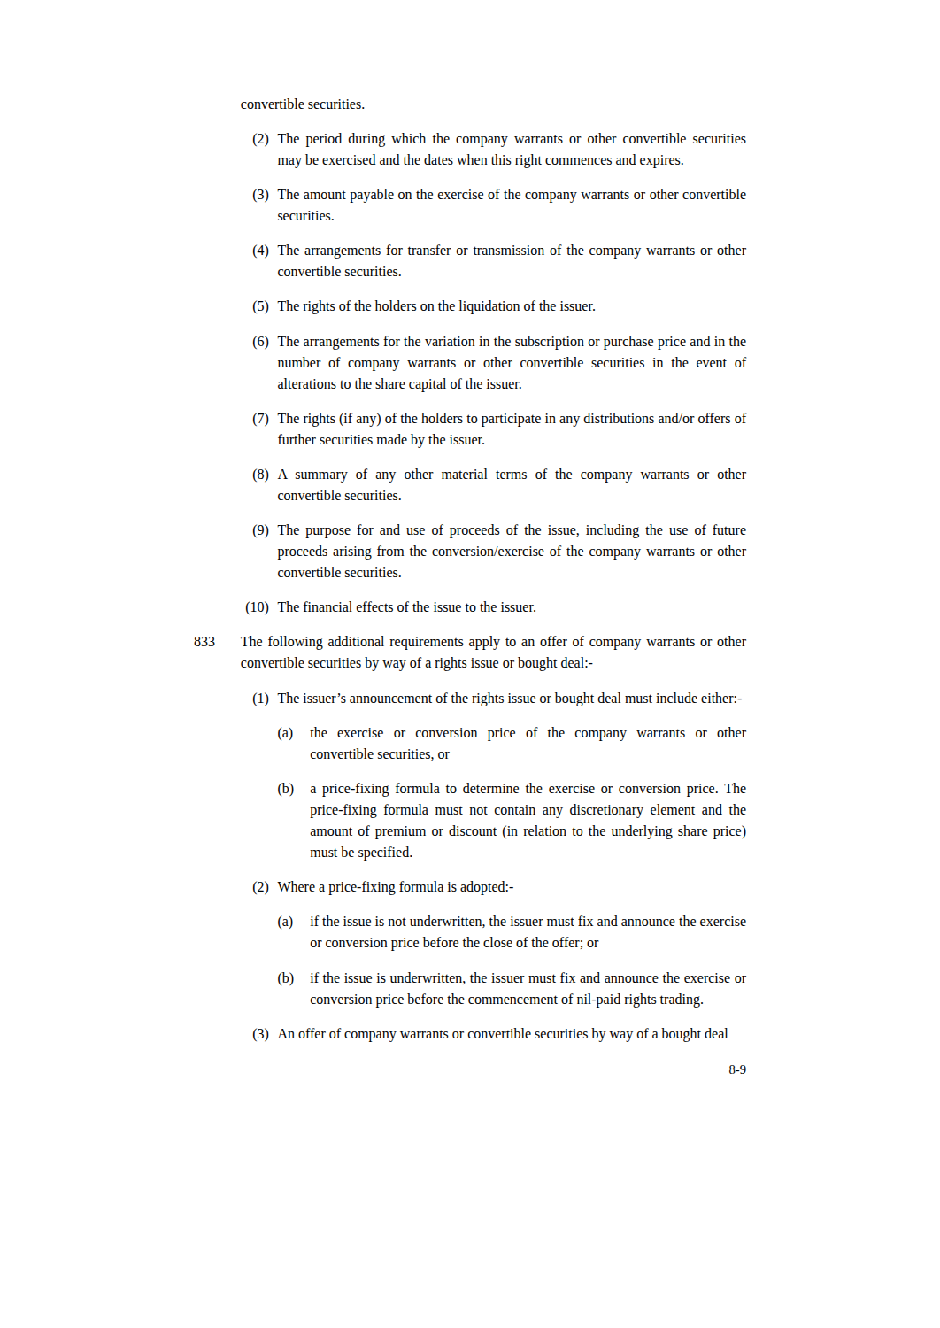convertible securities.
(2) The period during which the company warrants or other convertible securities may be exercised and the dates when this right commences and expires.
(3) The amount payable on the exercise of the company warrants or other convertible securities.
(4) The arrangements for transfer or transmission of the company warrants or other convertible securities.
(5) The rights of the holders on the liquidation of the issuer.
(6) The arrangements for the variation in the subscription or purchase price and in the number of company warrants or other convertible securities in the event of alterations to the share capital of the issuer.
(7) The rights (if any) of the holders to participate in any distributions and/or offers of further securities made by the issuer.
(8) A summary of any other material terms of the company warrants or other convertible securities.
(9) The purpose for and use of proceeds of the issue, including the use of future proceeds arising from the conversion/exercise of the company warrants or other convertible securities.
(10) The financial effects of the issue to the issuer.
833
The following additional requirements apply to an offer of company warrants or other convertible securities by way of a rights issue or bought deal:-
(1) The issuer’s announcement of the rights issue or bought deal must include either:-
(a) the exercise or conversion price of the company warrants or other convertible securities, or
(b) a price-fixing formula to determine the exercise or conversion price. The price-fixing formula must not contain any discretionary element and the amount of premium or discount (in relation to the underlying share price) must be specified.
(2) Where a price-fixing formula is adopted:-
(a) if the issue is not underwritten, the issuer must fix and announce the exercise or conversion price before the close of the offer; or
(b) if the issue is underwritten, the issuer must fix and announce the exercise or conversion price before the commencement of nil-paid rights trading.
(3) An offer of company warrants or convertible securities by way of a bought deal
8-9